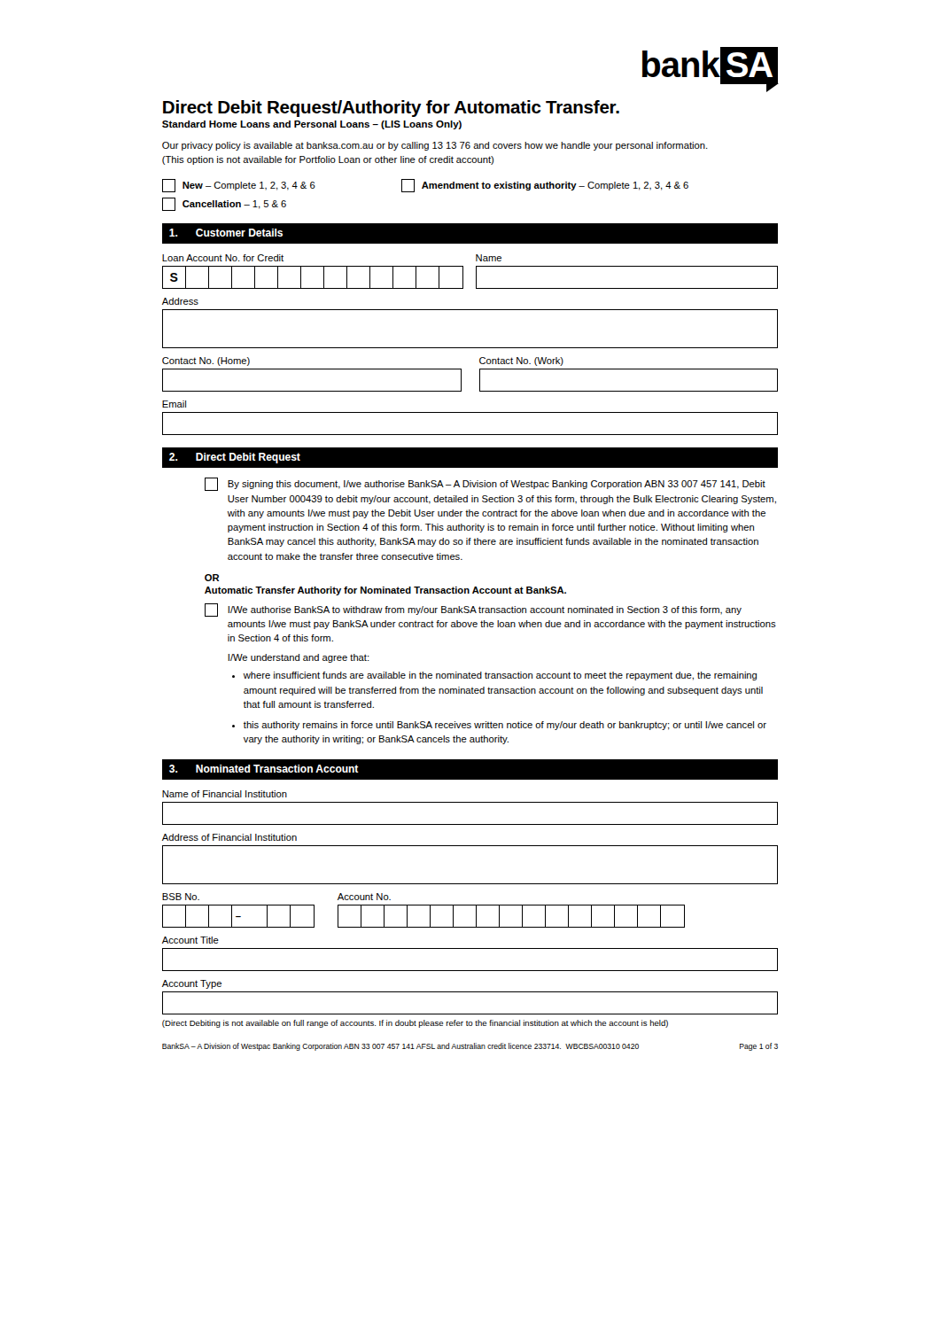bank SA
Direct Debit Request/Authority for Automatic Transfer.
Standard Home Loans and Personal Loans – (LIS Loans Only)
Our privacy policy is available at banksa.com.au or by calling 13 13 76 and covers how we handle your personal information.
(This option is not available for Portfolio Loan or other line of credit account)
New – Complete 1, 2, 3, 4 & 6
Amendment to existing authority – Complete 1, 2, 3, 4 & 6
Cancellation – 1, 5 & 6
1. Customer Details
Loan Account No. for Credit
S
Name
Address
Contact No. (Home)
Contact No. (Work)
Email
2. Direct Debit Request
By signing this document, I/we authorise BankSA – A Division of Westpac Banking Corporation ABN 33 007 457 141, Debit User Number 000439 to debit my/our account, detailed in Section 3 of this form, through the Bulk Electronic Clearing System, with any amounts I/we must pay the Debit User under the contract for the above loan when due and in accordance with the payment instruction in Section 4 of this form. This authority is to remain in force until further notice. Without limiting when BankSA may cancel this authority, BankSA may do so if there are insufficient funds available in the nominated transaction account to make the transfer three consecutive times.
OR
Automatic Transfer Authority for Nominated Transaction Account at BankSA.
I/We authorise BankSA to withdraw from my/our BankSA transaction account nominated in Section 3 of this form, any amounts I/we must pay BankSA under contract for above the loan when due and in accordance with the payment instructions in Section 4 of this form.
I/We understand and agree that:
where insufficient funds are available in the nominated transaction account to meet the repayment due, the remaining amount required will be transferred from the nominated transaction account on the following and subsequent days until that full amount is transferred.
this authority remains in force until BankSA receives written notice of my/our death or bankruptcy; or until I/we cancel or vary the authority in writing; or BankSA cancels the authority.
3. Nominated Transaction Account
Name of Financial Institution
Address of Financial Institution
BSB No.
–
Account No.
Account Title
Account Type
(Direct Debiting is not available on full range of accounts. If in doubt please refer to the financial institution at which the account is held)
BankSA – A Division of Westpac Banking Corporation ABN 33 007 457 141 AFSL and Australian credit licence 233714. WBCBSA00310 0420
Page 1 of 3